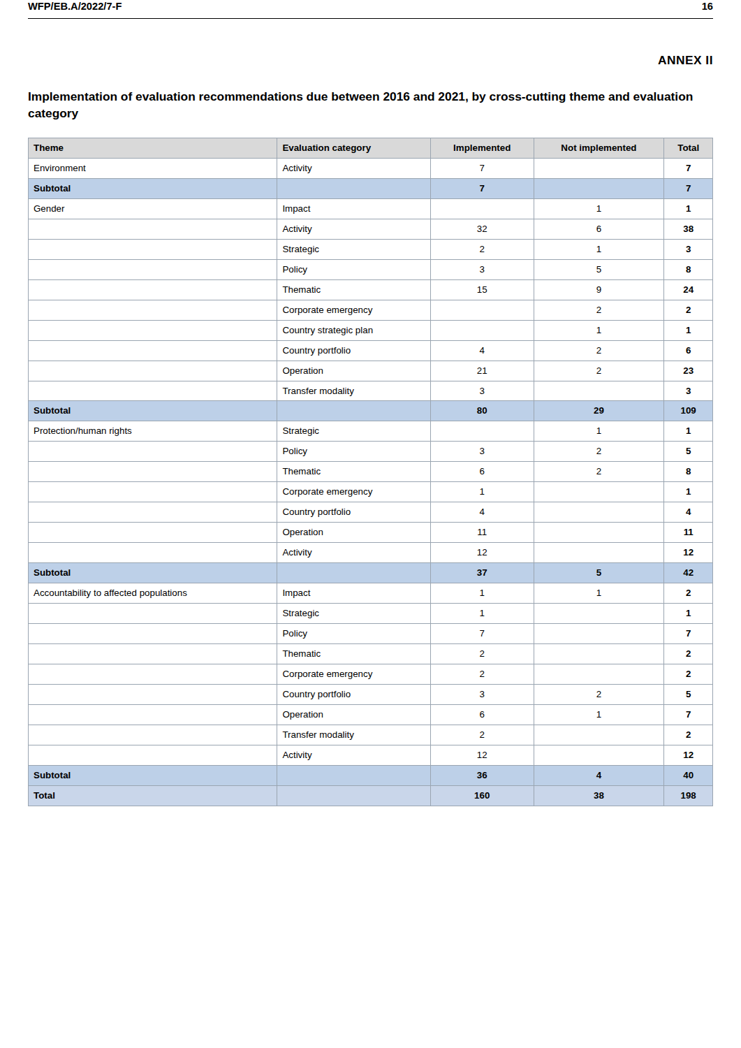WFP/EB.A/2022/7-F 16
ANNEX II
Implementation of evaluation recommendations due between 2016 and 2021, by cross-cutting theme and evaluation category
| Theme | Evaluation category | Implemented | Not implemented | Total |
| --- | --- | --- | --- | --- |
| Environment | Activity | 7 | | 7 |
| Subtotal | | 7 | | 7 |
| Gender | Impact | | 1 | 1 |
| | Activity | 32 | 6 | 38 |
| | Strategic | 2 | 1 | 3 |
| | Policy | 3 | 5 | 8 |
| | Thematic | 15 | 9 | 24 |
| | Corporate emergency | | 2 | 2 |
| | Country strategic plan | | 1 | 1 |
| | Country portfolio | 4 | 2 | 6 |
| | Operation | 21 | 2 | 23 |
| | Transfer modality | 3 | | 3 |
| Subtotal | | 80 | 29 | 109 |
| Protection/human rights | Strategic | | 1 | 1 |
| | Policy | 3 | 2 | 5 |
| | Thematic | 6 | 2 | 8 |
| | Corporate emergency | 1 | | 1 |
| | Country portfolio | 4 | | 4 |
| | Operation | 11 | | 11 |
| | Activity | 12 | | 12 |
| Subtotal | | 37 | 5 | 42 |
| Accountability to affected populations | Impact | 1 | 1 | 2 |
| | Strategic | 1 | | 1 |
| | Policy | 7 | | 7 |
| | Thematic | 2 | | 2 |
| | Corporate emergency | 2 | | 2 |
| | Country portfolio | 3 | 2 | 5 |
| | Operation | 6 | 1 | 7 |
| | Transfer modality | 2 | | 2 |
| | Activity | 12 | | 12 |
| Subtotal | | 36 | 4 | 40 |
| Total | | 160 | 38 | 198 |